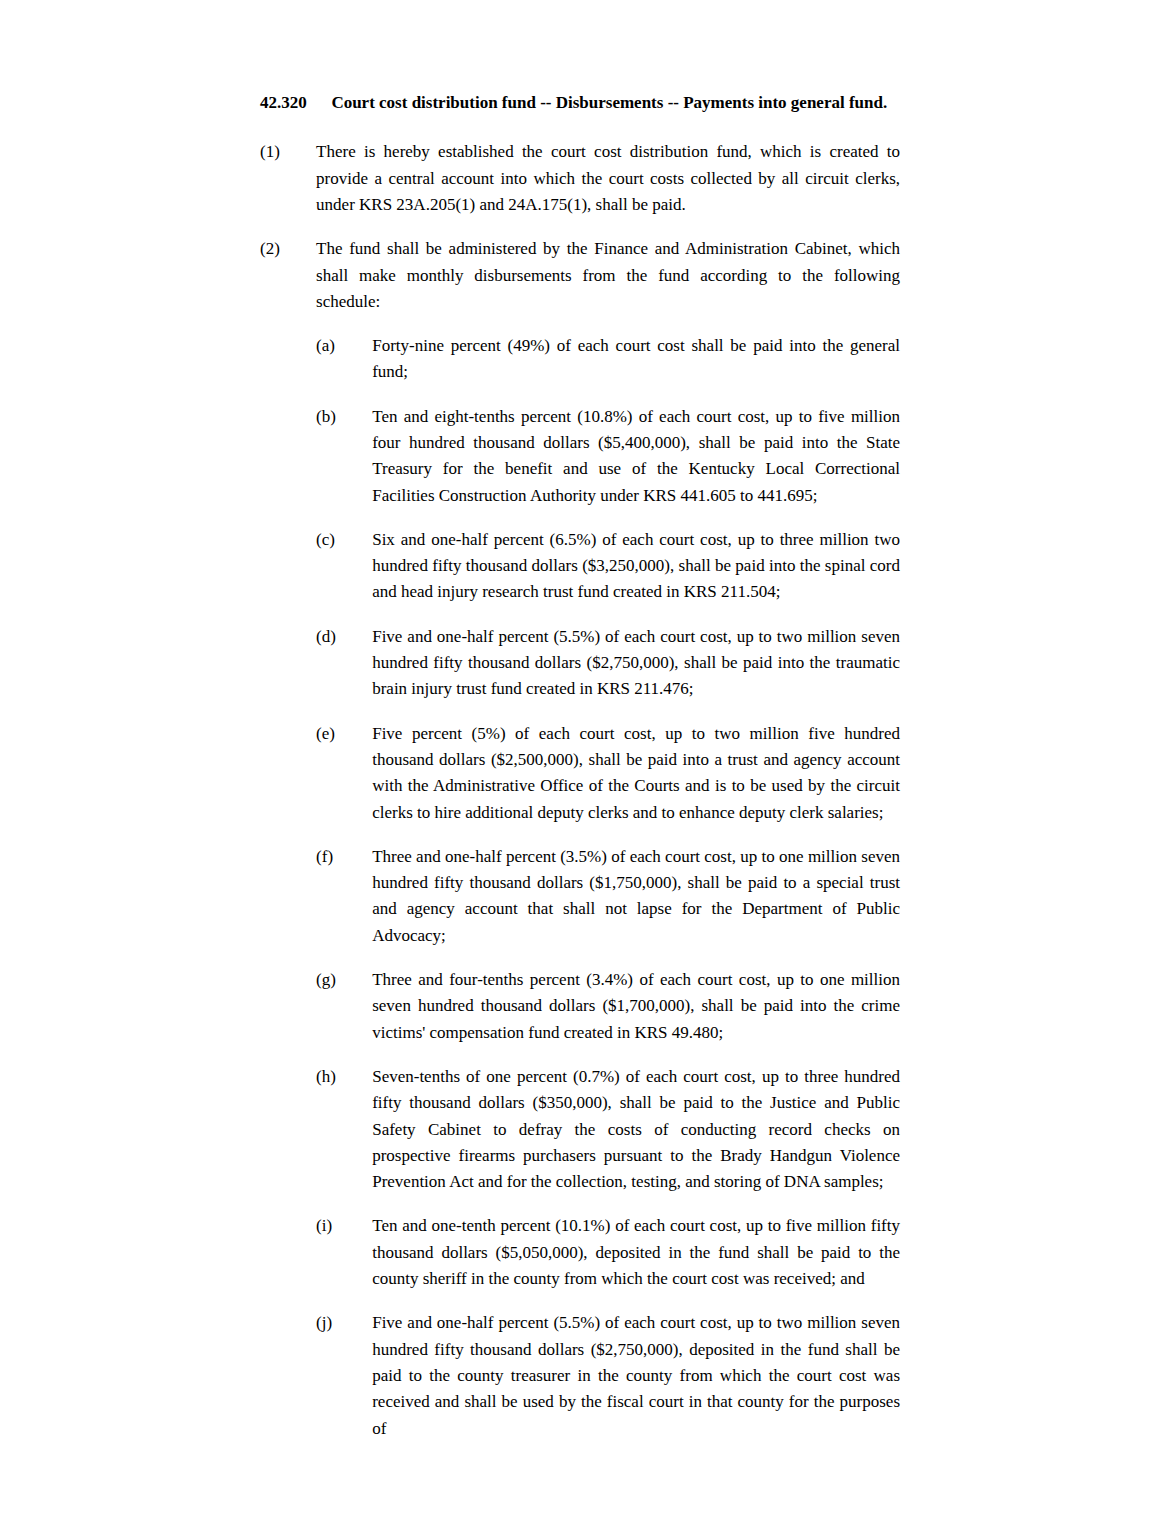42.320 Court cost distribution fund -- Disbursements -- Payments into general fund.
(1) There is hereby established the court cost distribution fund, which is created to provide a central account into which the court costs collected by all circuit clerks, under KRS 23A.205(1) and 24A.175(1), shall be paid.
(2) The fund shall be administered by the Finance and Administration Cabinet, which shall make monthly disbursements from the fund according to the following schedule:
(a) Forty-nine percent (49%) of each court cost shall be paid into the general fund;
(b) Ten and eight-tenths percent (10.8%) of each court cost, up to five million four hundred thousand dollars ($5,400,000), shall be paid into the State Treasury for the benefit and use of the Kentucky Local Correctional Facilities Construction Authority under KRS 441.605 to 441.695;
(c) Six and one-half percent (6.5%) of each court cost, up to three million two hundred fifty thousand dollars ($3,250,000), shall be paid into the spinal cord and head injury research trust fund created in KRS 211.504;
(d) Five and one-half percent (5.5%) of each court cost, up to two million seven hundred fifty thousand dollars ($2,750,000), shall be paid into the traumatic brain injury trust fund created in KRS 211.476;
(e) Five percent (5%) of each court cost, up to two million five hundred thousand dollars ($2,500,000), shall be paid into a trust and agency account with the Administrative Office of the Courts and is to be used by the circuit clerks to hire additional deputy clerks and to enhance deputy clerk salaries;
(f) Three and one-half percent (3.5%) of each court cost, up to one million seven hundred fifty thousand dollars ($1,750,000), shall be paid to a special trust and agency account that shall not lapse for the Department of Public Advocacy;
(g) Three and four-tenths percent (3.4%) of each court cost, up to one million seven hundred thousand dollars ($1,700,000), shall be paid into the crime victims' compensation fund created in KRS 49.480;
(h) Seven-tenths of one percent (0.7%) of each court cost, up to three hundred fifty thousand dollars ($350,000), shall be paid to the Justice and Public Safety Cabinet to defray the costs of conducting record checks on prospective firearms purchasers pursuant to the Brady Handgun Violence Prevention Act and for the collection, testing, and storing of DNA samples;
(i) Ten and one-tenth percent (10.1%) of each court cost, up to five million fifty thousand dollars ($5,050,000), deposited in the fund shall be paid to the county sheriff in the county from which the court cost was received; and
(j) Five and one-half percent (5.5%) of each court cost, up to two million seven hundred fifty thousand dollars ($2,750,000), deposited in the fund shall be paid to the county treasurer in the county from which the court cost was received and shall be used by the fiscal court in that county for the purposes of